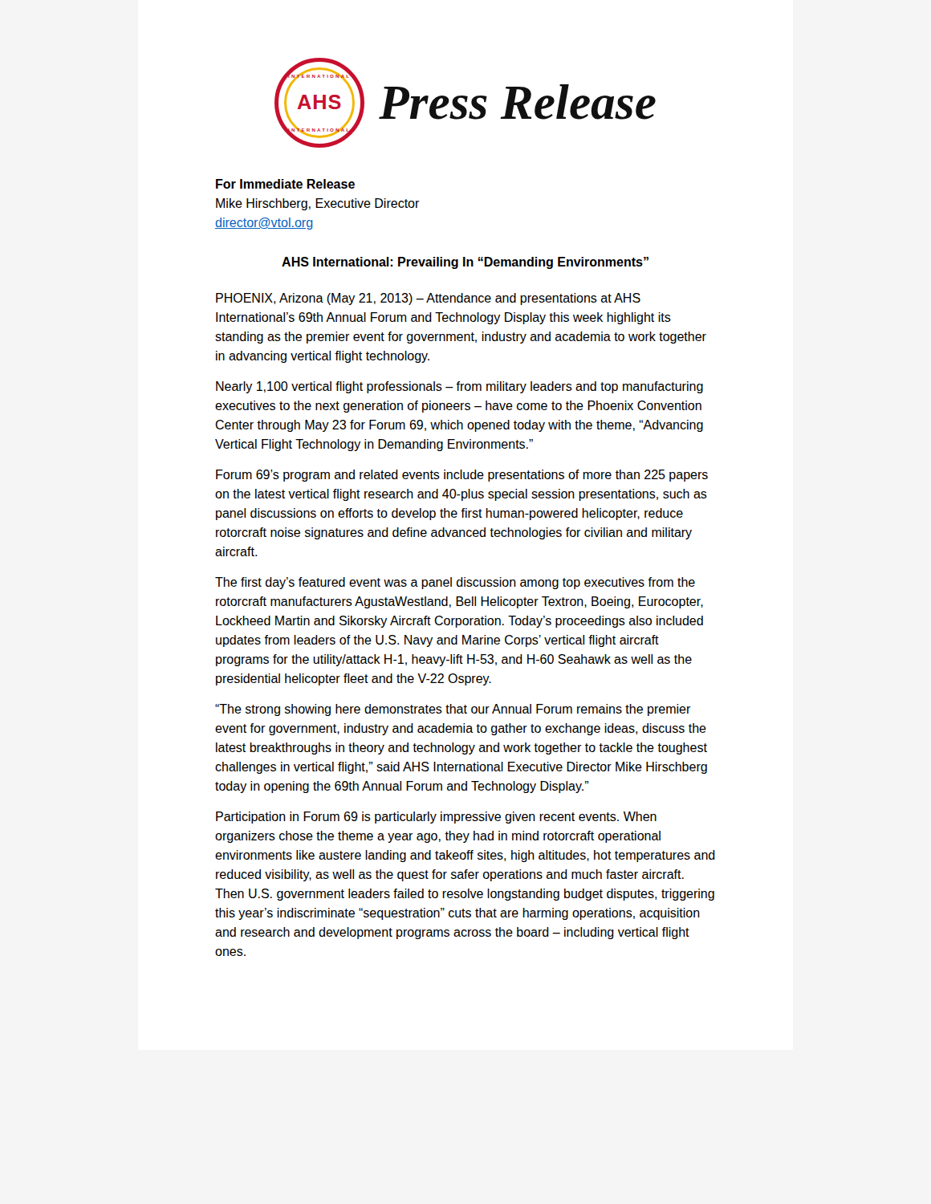INTERNATIONAL AHS INTERNATIONAL
Press Release
For Immediate Release
Mike Hirschberg, Executive Director
director@vtol.org
AHS International: Prevailing In “Demanding Environments”
PHOENIX, Arizona (May 21, 2013) – Attendance and presentations at AHS International’s 69th Annual Forum and Technology Display this week highlight its standing as the premier event for government, industry and academia to work together in advancing vertical flight technology.
Nearly 1,100 vertical flight professionals – from military leaders and top manufacturing executives to the next generation of pioneers – have come to the Phoenix Convention Center through May 23 for Forum 69, which opened today with the theme, “Advancing Vertical Flight Technology in Demanding Environments.”
Forum 69’s program and related events include presentations of more than 225 papers on the latest vertical flight research and 40-plus special session presentations, such as panel discussions on efforts to develop the first human-powered helicopter, reduce rotorcraft noise signatures and define advanced technologies for civilian and military aircraft.
The first day’s featured event was a panel discussion among top executives from the rotorcraft manufacturers AgustaWestland, Bell Helicopter Textron, Boeing, Eurocopter, Lockheed Martin and Sikorsky Aircraft Corporation. Today’s proceedings also included updates from leaders of the U.S. Navy and Marine Corps’ vertical flight aircraft programs for the utility/attack H-1, heavy-lift H-53, and H-60 Seahawk as well as the presidential helicopter fleet and the V-22 Osprey.
“The strong showing here demonstrates that our Annual Forum remains the premier event for government, industry and academia to gather to exchange ideas, discuss the latest breakthroughs in theory and technology and work together to tackle the toughest challenges in vertical flight,” said AHS International Executive Director Mike Hirschberg today in opening the 69th Annual Forum and Technology Display.”
Participation in Forum 69 is particularly impressive given recent events. When organizers chose the theme a year ago, they had in mind rotorcraft operational environments like austere landing and takeoff sites, high altitudes, hot temperatures and reduced visibility, as well as the quest for safer operations and much faster aircraft. Then U.S. government leaders failed to resolve longstanding budget disputes, triggering this year’s indiscriminate “sequestration” cuts that are harming operations, acquisition and research and development programs across the board – including vertical flight ones.